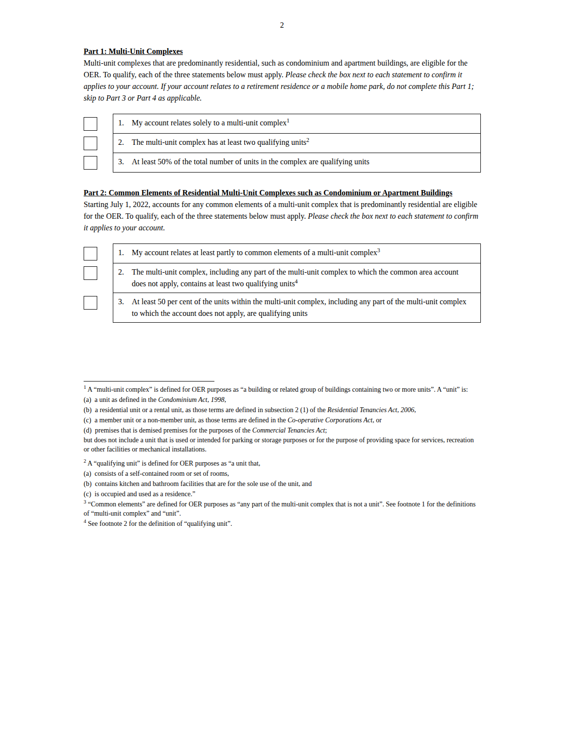2
Part 1: Multi-Unit Complexes
Multi-unit complexes that are predominantly residential, such as condominium and apartment buildings, are eligible for the OER. To qualify, each of the three statements below must apply. Please check the box next to each statement to confirm it applies to your account. If your account relates to a retirement residence or a mobile home park, do not complete this Part 1; skip to Part 3 or Part 4 as applicable.
1. My account relates solely to a multi-unit complex1
2. The multi-unit complex has at least two qualifying units2
3. At least 50% of the total number of units in the complex are qualifying units
Part 2: Common Elements of Residential Multi-Unit Complexes such as Condominium or Apartment Buildings
Starting July 1, 2022, accounts for any common elements of a multi-unit complex that is predominantly residential are eligible for the OER. To qualify, each of the three statements below must apply. Please check the box next to each statement to confirm it applies to your account.
1. My account relates at least partly to common elements of a multi-unit complex3
2. The multi-unit complex, including any part of the multi-unit complex to which the common area account does not apply, contains at least two qualifying units4
3. At least 50 per cent of the units within the multi-unit complex, including any part of the multi-unit complex to which the account does not apply, are qualifying units
1 A “multi-unit complex” is defined for OER purposes as “a building or related group of buildings containing two or more units”. A “unit” is:
(a) a unit as defined in the Condominium Act, 1998,
(b) a residential unit or a rental unit, as those terms are defined in subsection 2 (1) of the Residential Tenancies Act, 2006,
(c) a member unit or a non-member unit, as those terms are defined in the Co-operative Corporations Act, or
(d) premises that is demised premises for the purposes of the Commercial Tenancies Act;
but does not include a unit that is used or intended for parking or storage purposes or for the purpose of providing space for services, recreation or other facilities or mechanical installations.
2 A “qualifying unit” is defined for OER purposes as “a unit that,
(a) consists of a self-contained room or set of rooms,
(b) contains kitchen and bathroom facilities that are for the sole use of the unit, and
(c) is occupied and used as a residence.”
3 “Common elements” are defined for OER purposes as “any part of the multi-unit complex that is not a unit”. See footnote 1 for the definitions of “multi-unit complex” and “unit”.
4 See footnote 2 for the definition of “qualifying unit”.